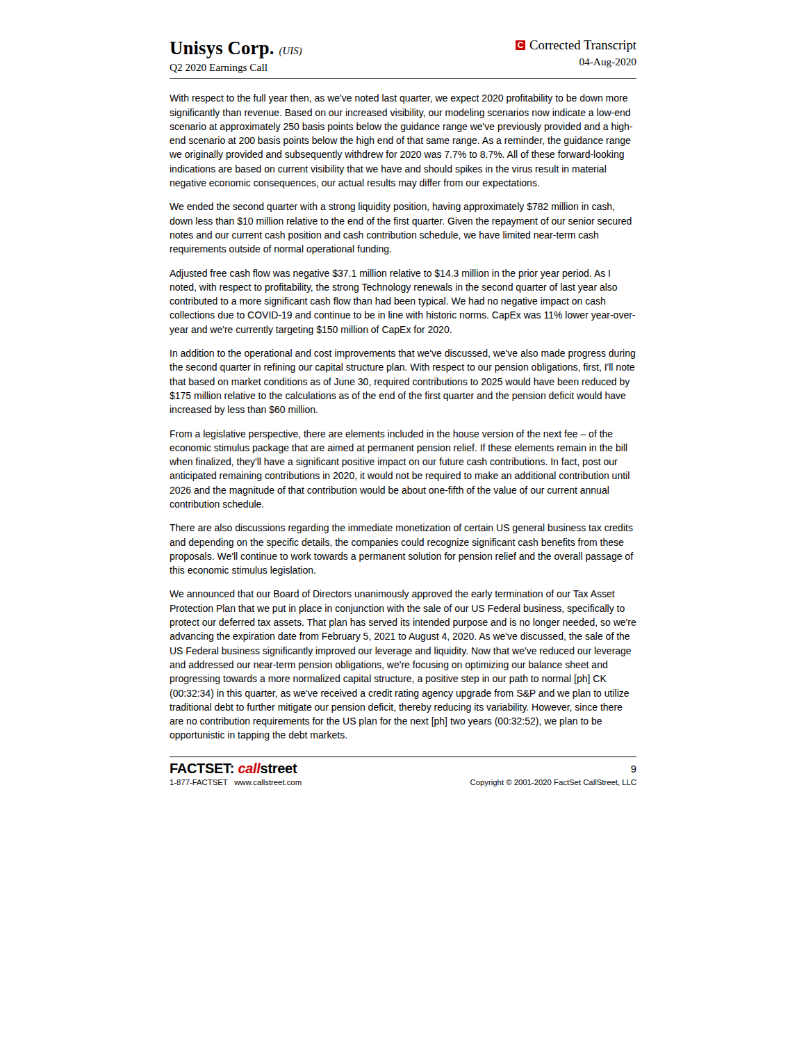Unisys Corp. (UIS)
Q2 2020 Earnings Call
C Corrected Transcript
04-Aug-2020
With respect to the full year then, as we've noted last quarter, we expect 2020 profitability to be down more significantly than revenue. Based on our increased visibility, our modeling scenarios now indicate a low-end scenario at approximately 250 basis points below the guidance range we've previously provided and a high-end scenario at 200 basis points below the high end of that same range. As a reminder, the guidance range we originally provided and subsequently withdrew for 2020 was 7.7% to 8.7%. All of these forward-looking indications are based on current visibility that we have and should spikes in the virus result in material negative economic consequences, our actual results may differ from our expectations.
We ended the second quarter with a strong liquidity position, having approximately $782 million in cash, down less than $10 million relative to the end of the first quarter. Given the repayment of our senior secured notes and our current cash position and cash contribution schedule, we have limited near-term cash requirements outside of normal operational funding.
Adjusted free cash flow was negative $37.1 million relative to $14.3 million in the prior year period. As I noted, with respect to profitability, the strong Technology renewals in the second quarter of last year also contributed to a more significant cash flow than had been typical. We had no negative impact on cash collections due to COVID-19 and continue to be in line with historic norms. CapEx was 11% lower year-over-year and we're currently targeting $150 million of CapEx for 2020.
In addition to the operational and cost improvements that we've discussed, we've also made progress during the second quarter in refining our capital structure plan. With respect to our pension obligations, first, I'll note that based on market conditions as of June 30, required contributions to 2025 would have been reduced by $175 million relative to the calculations as of the end of the first quarter and the pension deficit would have increased by less than $60 million.
From a legislative perspective, there are elements included in the house version of the next fee – of the economic stimulus package that are aimed at permanent pension relief. If these elements remain in the bill when finalized, they'll have a significant positive impact on our future cash contributions. In fact, post our anticipated remaining contributions in 2020, it would not be required to make an additional contribution until 2026 and the magnitude of that contribution would be about one-fifth of the value of our current annual contribution schedule.
There are also discussions regarding the immediate monetization of certain US general business tax credits and depending on the specific details, the companies could recognize significant cash benefits from these proposals. We'll continue to work towards a permanent solution for pension relief and the overall passage of this economic stimulus legislation.
We announced that our Board of Directors unanimously approved the early termination of our Tax Asset Protection Plan that we put in place in conjunction with the sale of our US Federal business, specifically to protect our deferred tax assets. That plan has served its intended purpose and is no longer needed, so we're advancing the expiration date from February 5, 2021 to August 4, 2020. As we've discussed, the sale of the US Federal business significantly improved our leverage and liquidity. Now that we've reduced our leverage and addressed our near-term pension obligations, we're focusing on optimizing our balance sheet and progressing towards a more normalized capital structure, a positive step in our path to normal [ph] CK (00:32:34) in this quarter, as we've received a credit rating agency upgrade from S&P and we plan to utilize traditional debt to further mitigate our pension deficit, thereby reducing its variability. However, since there are no contribution requirements for the US plan for the next [ph] two years (00:32:52), we plan to be opportunistic in tapping the debt markets.
FACTSET: call street
1-877-FACTSET www.callstreet.com
9
Copyright © 2001-2020 FactSet CallStreet, LLC